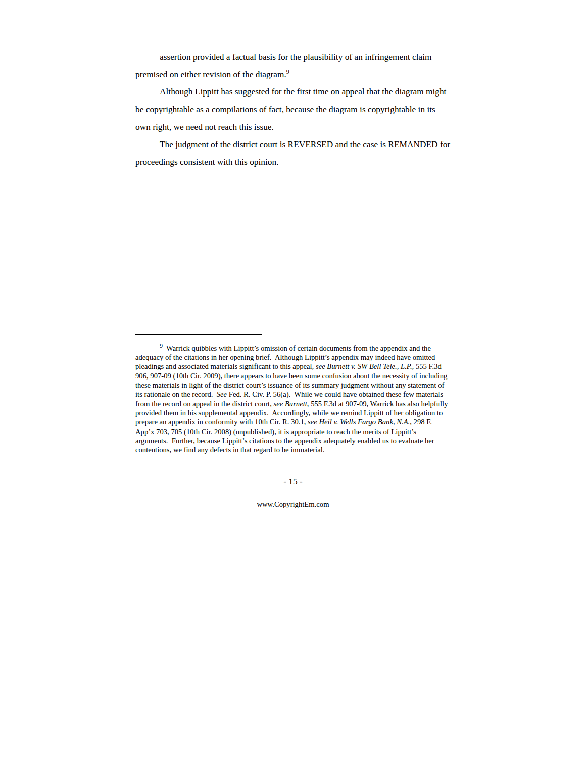assertion provided a factual basis for the plausibility of an infringement claim premised on either revision of the diagram.9
Although Lippitt has suggested for the first time on appeal that the diagram might be copyrightable as a compilations of fact, because the diagram is copyrightable in its own right, we need not reach this issue.
The judgment of the district court is REVERSED and the case is REMANDED for proceedings consistent with this opinion.
9 Warrick quibbles with Lippitt’s omission of certain documents from the appendix and the adequacy of the citations in her opening brief. Although Lippitt’s appendix may indeed have omitted pleadings and associated materials significant to this appeal, see Burnett v. SW Bell Tele., L.P., 555 F.3d 906, 907-09 (10th Cir. 2009), there appears to have been some confusion about the necessity of including these materials in light of the district court’s issuance of its summary judgment without any statement of its rationale on the record. See Fed. R. Civ. P. 56(a). While we could have obtained these few materials from the record on appeal in the district court, see Burnett, 555 F.3d at 907-09, Warrick has also helpfully provided them in his supplemental appendix. Accordingly, while we remind Lippitt of her obligation to prepare an appendix in conformity with 10th Cir. R. 30.1, see Heil v. Wells Fargo Bank, N.A., 298 F. App’x 703, 705 (10th Cir. 2008) (unpublished), it is appropriate to reach the merits of Lippitt’s arguments. Further, because Lippitt’s citations to the appendix adequately enabled us to evaluate her contentions, we find any defects in that regard to be immaterial.
- 15 -
www.CopyrightEm.com